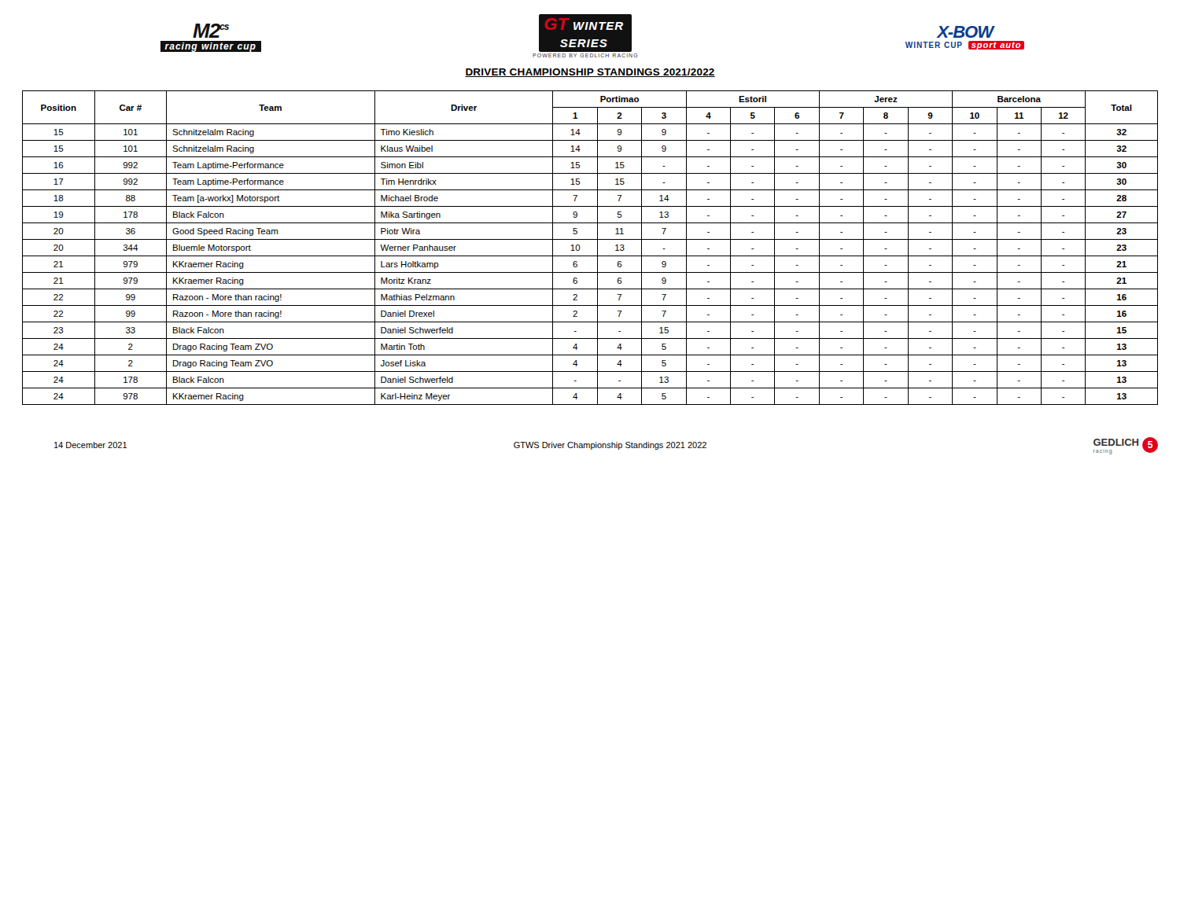M2cs
racing winter cup
GT WINTER
SERIES
POWERED BY GEDLICH RACING
X-BOW
WINTER CUP sport auto
DRIVER CHAMPIONSHIP STANDINGS 2021/2022
| Position | Car # | Team | Driver | Portimao | Estoril | Jerez | Barcelona | Total |
| --- | --- | --- | --- | --- | --- | --- | --- | --- |
| 1 | 2 | 3 | 4 | 5 | 6 | 7 | 8 | 9 | 10 | 11 | 12 |
| 15 | 101 | Schnitzelalm Racing | Timo Kieslich | 14 | 9 | 9 | - | - | - | - | - | - | - | - | - | 32 |
| 15 | 101 | Schnitzelalm Racing | Klaus Waibel | 14 | 9 | 9 | - | - | - | - | - | - | - | - | - | 32 |
| 16 | 992 | Team Laptime-Performance | Simon Eibl | 15 | 15 | - | - | - | - | - | - | - | - | - | - | 30 |
| 17 | 992 | Team Laptime-Performance | Tim Henrdrikx | 15 | 15 | - | - | - | - | - | - | - | - | - | - | 30 |
| 18 | 88 | Team [a-workx] Motorsport | Michael Brode | 7 | 7 | 14 | - | - | - | - | - | - | - | - | - | 28 |
| 19 | 178 | Black Falcon | Mika Sartingen | 9 | 5 | 13 | - | - | - | - | - | - | - | - | - | 27 |
| 20 | 36 | Good Speed Racing Team | Piotr Wira | 5 | 11 | 7 | - | - | - | - | - | - | - | - | - | 23 |
| 20 | 344 | Bluemle Motorsport | Werner Panhauser | 10 | 13 | - | - | - | - | - | - | - | - | - | - | 23 |
| 21 | 979 | KKraemer Racing | Lars Holtkamp | 6 | 6 | 9 | - | - | - | - | - | - | - | - | - | 21 |
| 21 | 979 | KKraemer Racing | Moritz Kranz | 6 | 6 | 9 | - | - | - | - | - | - | - | - | - | 21 |
| 22 | 99 | Razoon - More than racing! | Mathias Pelzmann | 2 | 7 | 7 | - | - | - | - | - | - | - | - | - | 16 |
| 22 | 99 | Razoon - More than racing! | Daniel Drexel | 2 | 7 | 7 | - | - | - | - | - | - | - | - | - | 16 |
| 23 | 33 | Black Falcon | Daniel Schwerfeld | - | - | 15 | - | - | - | - | - | - | - | - | - | 15 |
| 24 | 2 | Drago Racing Team ZVO | Martin Toth | 4 | 4 | 5 | - | - | - | - | - | - | - | - | - | 13 |
| 24 | 2 | Drago Racing Team ZVO | Josef Liska | 4 | 4 | 5 | - | - | - | - | - | - | - | - | - | 13 |
| 24 | 178 | Black Falcon | Daniel Schwerfeld | - | - | 13 | - | - | - | - | - | - | - | - | - | 13 |
| 24 | 978 | KKraemer Racing | Karl-Heinz Meyer | 4 | 4 | 5 | - | - | - | - | - | - | - | - | - | 13 |
14 December 2021
GTWS Driver Championship Standings 2021 2022
GEDLICHracing 5